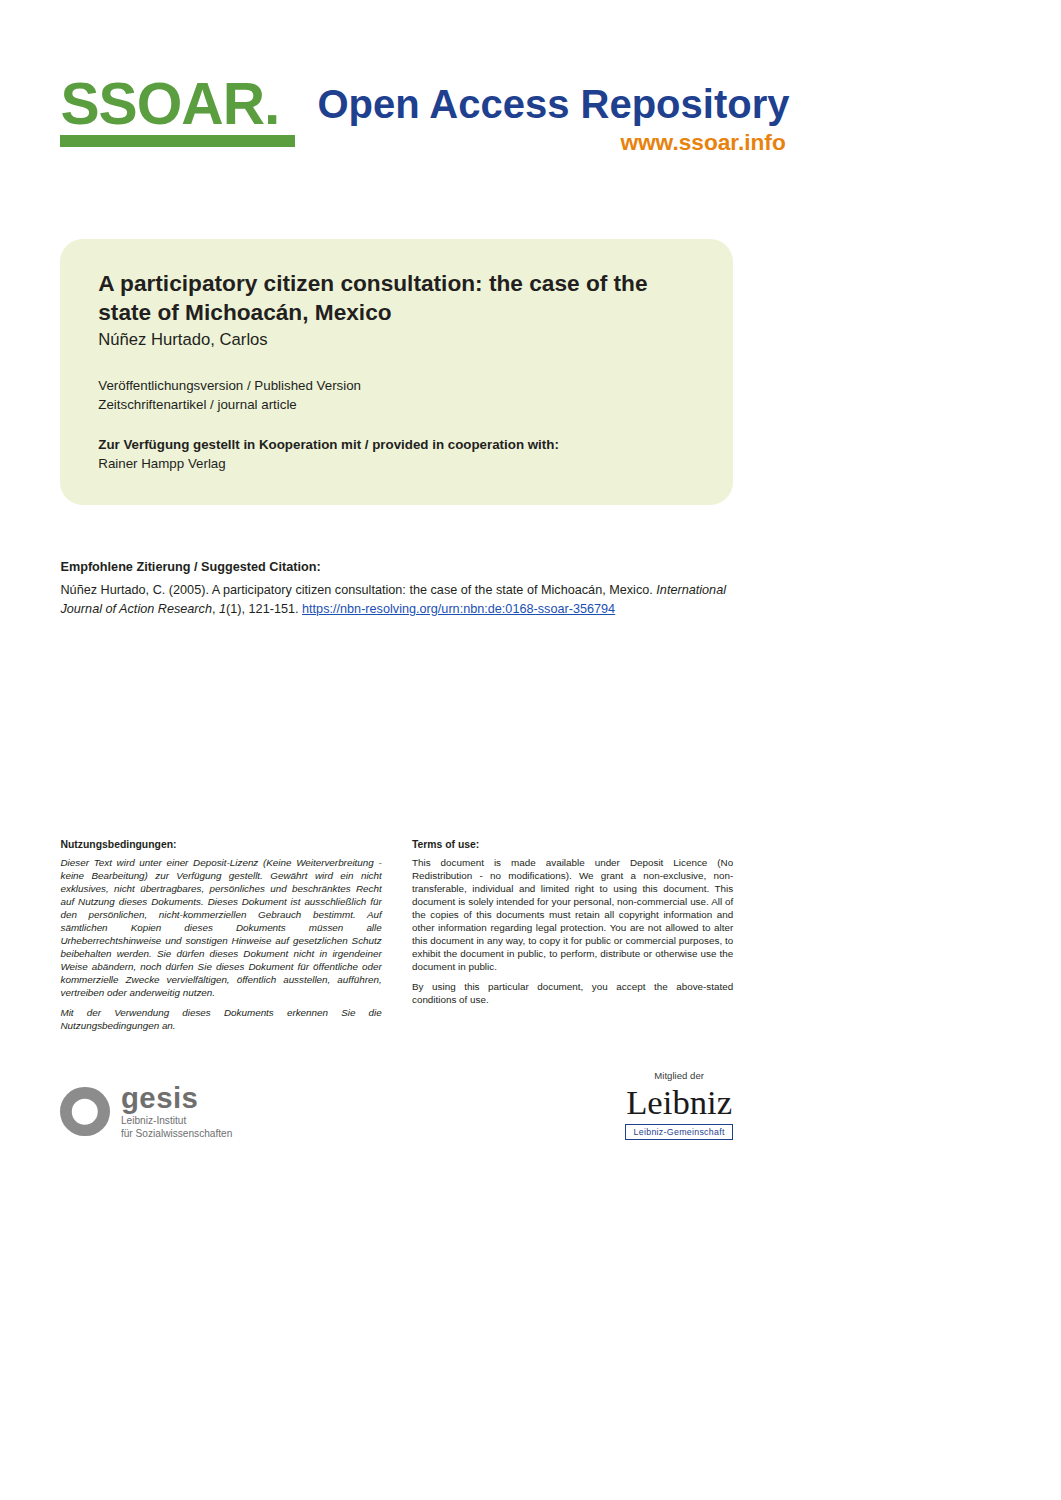SSOAR.
Open Access Repository
www.ssoar.info
A participatory citizen consultation: the case of the state of Michoacán, Mexico
Núñez Hurtado, Carlos
Veröffentlichungsversion / Published Version
Zeitschriftenartikel / journal article
Zur Verfügung gestellt in Kooperation mit / provided in cooperation with:
Rainer Hampp Verlag
Empfohlene Zitierung / Suggested Citation:
Núñez Hurtado, C. (2005). A participatory citizen consultation: the case of the state of Michoacán, Mexico. International Journal of Action Research, 1(1), 121-151. https://nbn-resolving.org/urn:nbn:de:0168-ssoar-356794
Nutzungsbedingungen:
Dieser Text wird unter einer Deposit-Lizenz (Keine Weiterverbreitung - keine Bearbeitung) zur Verfügung gestellt. Gewährt wird ein nicht exklusives, nicht übertragbares, persönliches und beschränktes Recht auf Nutzung dieses Dokuments. Dieses Dokument ist ausschließlich für den persönlichen, nicht-kommerziellen Gebrauch bestimmt. Auf sämtlichen Kopien dieses Dokuments müssen alle Urheberrechtshinweise und sonstigen Hinweise auf gesetzlichen Schutz beibehalten werden. Sie dürfen dieses Dokument nicht in irgendeiner Weise abändern, noch dürfen Sie dieses Dokument für öffentliche oder kommerzielle Zwecke vervielfältigen, öffentlich ausstellen, aufführen, vertreiben oder anderweitig nutzen.
Mit der Verwendung dieses Dokuments erkennen Sie die Nutzungsbedingungen an.
Terms of use:
This document is made available under Deposit Licence (No Redistribution - no modifications). We grant a non-exclusive, non-transferable, individual and limited right to using this document. This document is solely intended for your personal, non-commercial use. All of the copies of this documents must retain all copyright information and other information regarding legal protection. You are not allowed to alter this document in any way, to copy it for public or commercial purposes, to exhibit the document in public, to perform, distribute or otherwise use the document in public.
By using this particular document, you accept the above-stated conditions of use.
gesis
Leibniz-Institut
für Sozialwissenschaften
Mitglied der
Leibniz
Leibniz-Gemeinschaft